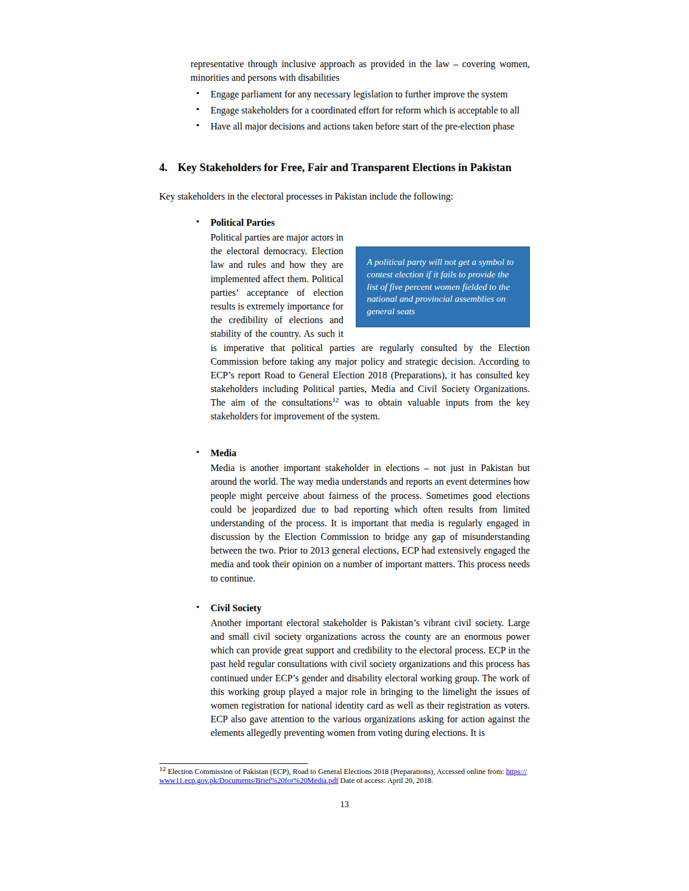representative through inclusive approach as provided in the law – covering women, minorities and persons with disabilities
Engage parliament for any necessary legislation to further improve the system
Engage stakeholders for a coordinated effort for reform which is acceptable to all
Have all major decisions and actions taken before start of the pre-election phase
4. Key Stakeholders for Free, Fair and Transparent Elections in Pakistan
Key stakeholders in the electoral processes in Pakistan include the following:
Political Parties
A political party will not get a symbol to contest election if it fails to provide the list of five percent women fielded to the national and provincial assemblies on general seats
Political parties are major actors in the electoral democracy. Election law and rules and how they are implemented affect them. Political parties’ acceptance of election results is extremely importance for the credibility of elections and stability of the country. As such it is imperative that political parties are regularly consulted by the Election Commission before taking any major policy and strategic decision. According to ECP’s report Road to General Election 2018 (Preparations), it has consulted key stakeholders including Political parties, Media and Civil Society Organizations. The aim of the consultations12 was to obtain valuable inputs from the key stakeholders for improvement of the system.
Media
Media is another important stakeholder in elections – not just in Pakistan but around the world. The way media understands and reports an event determines how people might perceive about fairness of the process. Sometimes good elections could be jeopardized due to bad reporting which often results from limited understanding of the process. It is important that media is regularly engaged in discussion by the Election Commission to bridge any gap of misunderstanding between the two. Prior to 2013 general elections, ECP had extensively engaged the media and took their opinion on a number of important matters. This process needs to continue.
Civil Society
Another important electoral stakeholder is Pakistan’s vibrant civil society. Large and small civil society organizations across the county are an enormous power which can provide great support and credibility to the electoral process. ECP in the past held regular consultations with civil society organizations and this process has continued under ECP’s gender and disability electoral working group. The work of this working group played a major role in bringing to the limelight the issues of women registration for national identity card as well as their registration as voters. ECP also gave attention to the various organizations asking for action against the elements allegedly preventing women from voting during elections. It is
12 Election Commission of Pakistan (ECP), Road to General Elections 2018 (Preparations), Accessed online from: https://www11.ecp.gov.pk/Documents/Brief%20for%20Media.pdf Date of access: April 20, 2018.
13